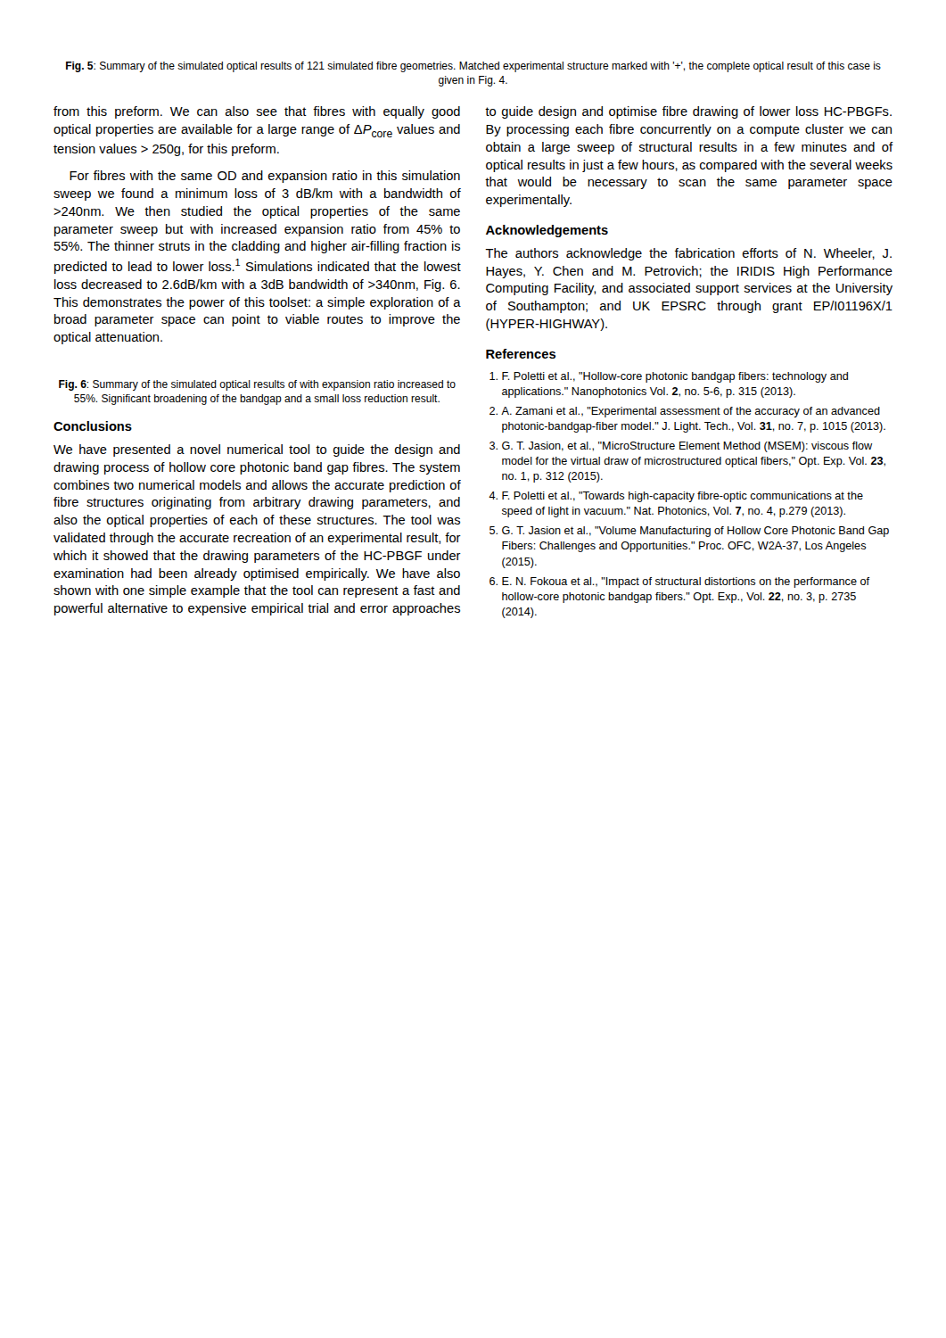Fig. 5: Summary of the simulated optical results of 121 simulated fibre geometries. Matched experimental structure marked with '+', the complete optical result of this case is given in Fig. 4.
from this preform. We can also see that fibres with equally good optical properties are available for a large range of ΔPcore values and tension values > 250g, for this preform.
For fibres with the same OD and expansion ratio in this simulation sweep we found a minimum loss of 3 dB/km with a bandwidth of >240nm. We then studied the optical properties of the same parameter sweep but with increased expansion ratio from 45% to 55%. The thinner struts in the cladding and higher air-filling fraction is predicted to lead to lower loss.1 Simulations indicated that the lowest loss decreased to 2.6dB/km with a 3dB bandwidth of >340nm, Fig. 6. This demonstrates the power of this toolset: a simple exploration of a broad parameter space can point to viable routes to improve the optical attenuation.
Fig. 6: Summary of the simulated optical results of with expansion ratio increased to 55%. Significant broadening of the bandgap and a small loss reduction result.
Conclusions
We have presented a novel numerical tool to guide the design and drawing process of hollow core photonic band gap fibres. The system combines two numerical models and allows the accurate prediction of fibre structures originating from arbitrary drawing parameters, and also the optical properties of each of these structures. The tool was validated through the accurate recreation of an experimental result, for which it showed that the drawing parameters of the HC-PBGF under examination had been already optimised empirically. We have also shown with one simple example that the tool can represent a fast and powerful alternative to expensive empirical trial and error approaches to guide design and optimise fibre drawing of lower loss HC-PBGFs. By processing each fibre concurrently on a compute cluster we can obtain a large sweep of structural results in a few minutes and of optical results in just a few hours, as compared with the several weeks that would be necessary to scan the same parameter space experimentally.
Acknowledgements
The authors acknowledge the fabrication efforts of N. Wheeler, J. Hayes, Y. Chen and M. Petrovich; the IRIDIS High Performance Computing Facility, and associated support services at the University of Southampton; and UK EPSRC through grant EP/I01196X/1 (HYPER-HIGHWAY).
References
F. Poletti et al., "Hollow-core photonic bandgap fibers: technology and applications." Nanophotonics Vol. 2, no. 5-6, p. 315 (2013).
A. Zamani et al., "Experimental assessment of the accuracy of an advanced photonic-bandgap-fiber model." J. Light. Tech., Vol. 31, no. 7, p. 1015 (2013).
G. T. Jasion, et al., "MicroStructure Element Method (MSEM): viscous flow model for the virtual draw of microstructured optical fibers," Opt. Exp. Vol. 23, no. 1, p. 312 (2015).
F. Poletti et al., "Towards high-capacity fibre-optic communications at the speed of light in vacuum." Nat. Photonics, Vol. 7, no. 4, p.279 (2013).
G. T. Jasion et al., "Volume Manufacturing of Hollow Core Photonic Band Gap Fibers: Challenges and Opportunities." Proc. OFC, W2A-37, Los Angeles (2015).
E. N. Fokoua et al., "Impact of structural distortions on the performance of hollow-core photonic bandgap fibers." Opt. Exp., Vol. 22, no. 3, p. 2735 (2014).